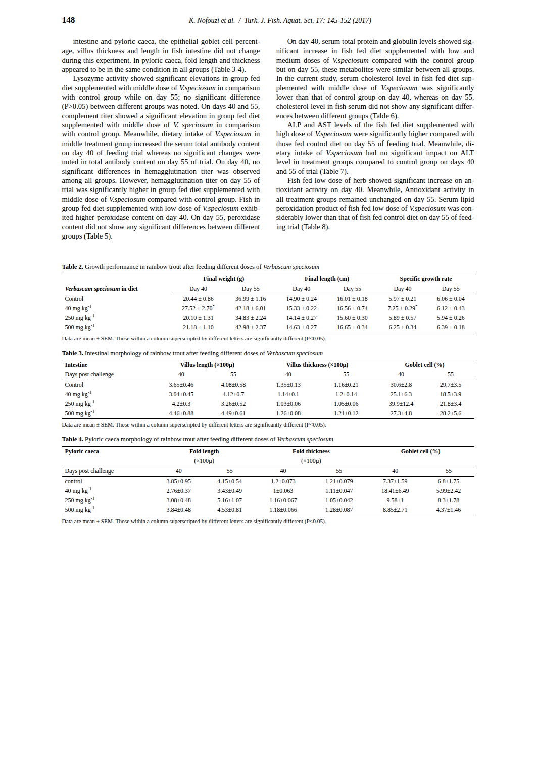148 K. Nofouzi et al. / Turk. J. Fish. Aquat. Sci. 17: 145-152 (2017)
intestine and pyloric caeca, the epithelial goblet cell percentage, villus thickness and length in fish intestine did not change during this experiment. In pyloric caeca, fold length and thickness appeared to be in the same condition in all groups (Table 3-4).
Lysozyme activity showed significant elevations in group fed diet supplemented with middle dose of V.speciosum in comparison with control group while on day 55; no significant difference (P>0.05) between different groups was noted. On days 40 and 55, complement titer showed a significant elevation in group fed diet supplemented with middle dose of V. speciosum in comparison with control group. Meanwhile, dietary intake of V.speciosum in middle treatment group increased the serum total antibody content on day 40 of feeding trial whereas no significant changes were noted in total antibody content on day 55 of trial. On day 40, no significant differences in hemagglutination titer was observed among all groups. However, hemagglutination titer on day 55 of trial was significantly higher in group fed diet supplemented with middle dose of V.speciosum compared with control group. Fish in group fed diet supplemented with low dose of V.speciosum exhibited higher peroxidase content on day 40. On day 55, peroxidase content did not show any significant differences between different groups (Table 5).
On day 40, serum total protein and globulin levels showed significant increase in fish fed diet supplemented with low and medium doses of V.speciosum compared with the control group but on day 55, these metabolites were similar between all groups. In the current study, serum cholesterol level in fish fed diet supplemented with middle dose of V.speciosum was significantly lower than that of control group on day 40, whereas on day 55, cholesterol level in fish serum did not show any significant differences between different groups (Table 6).
ALP and AST levels of the fish fed diet supplemented with high dose of V.speciosum were significantly higher compared with those fed control diet on day 55 of feeding trial. Meanwhile, dietary intake of V.speciosum had no significant impact on ALT level in treatment groups compared to control group on days 40 and 55 of trial (Table 7).
Fish fed low dose of herb showed significant increase on antioxidant activity on day 40. Meanwhile, Antioxidant activity in all treatment groups remained unchanged on day 55. Serum lipid peroxidation product of fish fed low dose of V.speciosum was considerably lower than that of fish fed control diet on day 55 of feeding trial (Table 8).
Table 2. Growth performance in rainbow trout after feeding different doses of Verbascum speciosum
| Verbascum speciosum in diet | Final weight (g) | Final length (cm) | Specific growth rate |
| --- | --- | --- | --- |
| Day 40 | Day 55 | Day 40 | Day 55 | Day 40 | Day 55 |
| Control | 20.44 ± 0.86 | 36.99 ± 1.16 | 14.90 ± 0.24 | 16.01 ± 0.18 | 5.97 ± 0.21 | 6.06 ± 0.04 |
| 40 mg kg -1 | 27.52 ± 2.70 * | 42.18 ± 6.01 | 15.33 ± 0.22 | 16.56 ± 0.74 | 7.25 ± 0.29 * | 6.12 ± 0.43 |
| 250 mg kg -1 | 20.10 ± 1.31 | 34.83 ± 2.24 | 14.14 ± 0.27 | 15.60 ± 0.30 | 5.89 ± 0.57 | 5.94 ± 0.26 |
| 500 mg kg -1 | 21.18 ± 1.10 | 42.98 ± 2.37 | 14.63 ± 0.27 | 16.65 ± 0.34 | 6.25 ± 0.34 | 6.39 ± 0.18 |
Data are mean ± SEM. Those within a column superscripted by different letters are significantly different (P<0.05).
Table 3. Intestinal morphology of rainbow trout after feeding different doses of Verbascum speciosum
| Intestine | Villus length (×100µ) | Villus thickness (×100µ) | Goblet cell (%) |
| --- | --- | --- | --- |
| Days post challenge | 40 | 55 | 40 | 55 | 40 | 55 |
| Control | 3.65±0.46 | 4.08±0.58 | 1.35±0.13 | 1.16±0.21 | 30.6±2.8 | 29.7±3.5 |
| 40 mg kg -1 | 3.04±0.45 | 4.12±0.7 | 1.14±0.1 | 1.2±0.14 | 25.1±6.3 | 18.5±3.9 |
| 250 mg kg -1 | 4.2±0.3 | 3.26±0.52 | 1.03±0.06 | 1.05±0.06 | 39.9±12.4 | 21.8±3.4 |
| 500 mg kg -1 | 4.46±0.88 | 4.49±0.61 | 1.26±0.08 | 1.21±0.12 | 27.3±4.8 | 28.2±5.6 |
Data are mean ± SEM. Those within a column superscripted by different letters are significantly different (P<0.05).
Table 4. Pyloric caeca morphology of rainbow trout after feeding different doses of Verbascum speciosum
| Pyloric caeca | Fold length | Fold thickness | Goblet cell (%) |
| --- | --- | --- | --- |
| | (×100µ) | (×100µ) | | |
| Days post challenge | 40 | 55 | 40 | 55 | 40 | 55 |
| control | 3.85±0.95 | 4.15±0.54 | 1.2±0.073 | 1.21±0.079 | 7.37±1.59 | 6.8±1.75 |
| 40 mg kg -1 | 2.76±0.37 | 3.43±0.49 | 1±0.063 | 1.11±0.047 | 18.41±6.49 | 5.99±2.42 |
| 250 mg kg -1 | 3.08±0.48 | 5.16±1.07 | 1.16±0.067 | 1.05±0.042 | 9.58±1 | 8.3±1.78 |
| 500 mg kg -1 | 3.84±0.48 | 4.53±0.81 | 1.18±0.066 | 1.28±0.087 | 8.85±2.71 | 4.37±1.46 |
Data are mean ± SEM. Those within a column superscripted by different letters are significantly different (P<0.05).